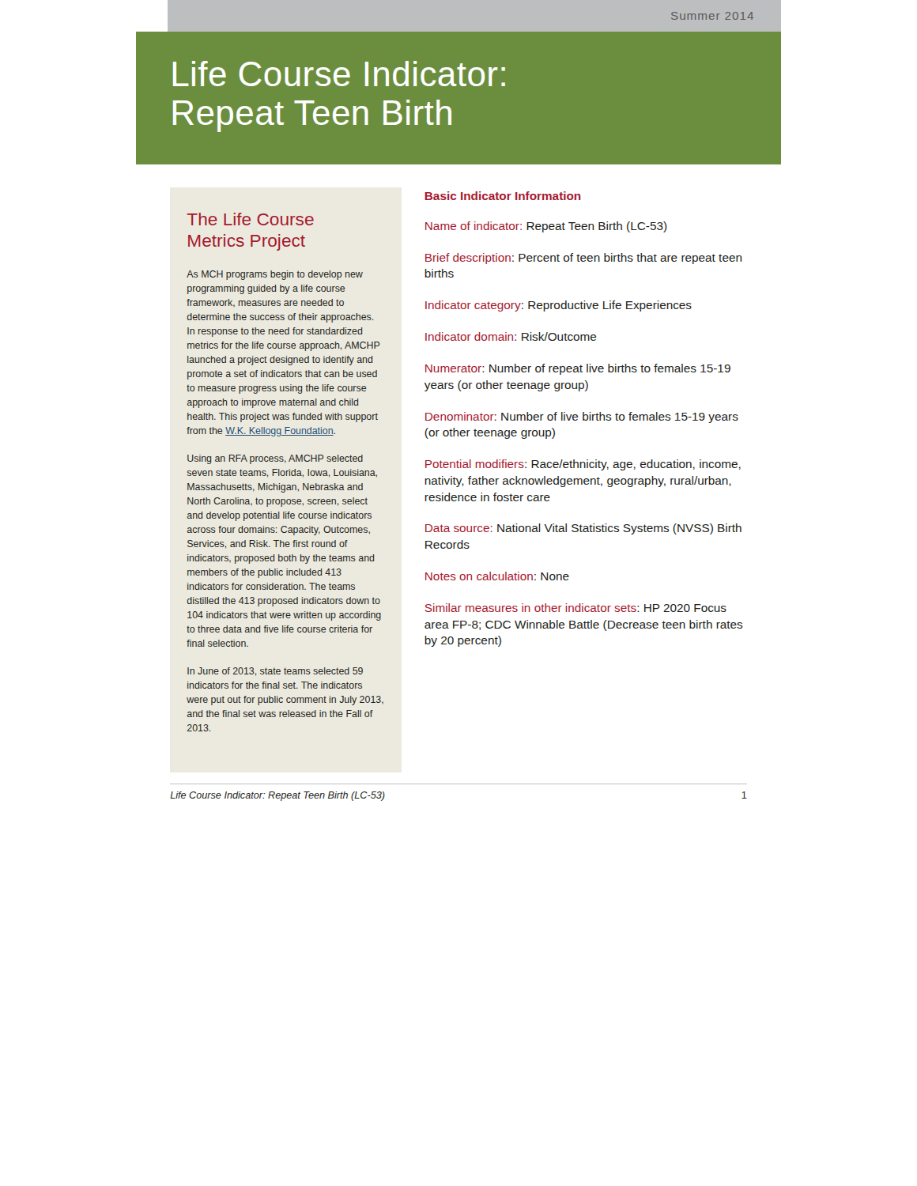Summer 2014
Life Course Indicator:
Repeat Teen Birth
The Life Course
Metrics Project
As MCH programs begin to develop new programming guided by a life course framework, measures are needed to determine the success of their approaches. In response to the need for standardized metrics for the life course approach, AMCHP launched a project designed to identify and promote a set of indicators that can be used to measure progress using the life course approach to improve maternal and child health. This project was funded with support from the W.K. Kellogg Foundation.
Using an RFA process, AMCHP selected seven state teams, Florida, Iowa, Louisiana, Massachusetts, Michigan, Nebraska and North Carolina, to propose, screen, select and develop potential life course indicators across four domains: Capacity, Outcomes, Services, and Risk. The first round of indicators, proposed both by the teams and members of the public included 413 indicators for consideration. The teams distilled the 413 proposed indicators down to 104 indicators that were written up according to three data and five life course criteria for final selection.
In June of 2013, state teams selected 59 indicators for the final set. The indicators were put out for public comment in July 2013, and the final set was released in the Fall of 2013.
Basic Indicator Information
Name of indicator: Repeat Teen Birth (LC-53)
Brief description: Percent of teen births that are repeat teen births
Indicator category: Reproductive Life Experiences
Indicator domain: Risk/Outcome
Numerator: Number of repeat live births to females 15-19 years (or other teenage group)
Denominator: Number of live births to females 15-19 years (or other teenage group)
Potential modifiers: Race/ethnicity, age, education, income, nativity, father acknowledgement, geography, rural/urban, residence in foster care
Data source: National Vital Statistics Systems (NVSS) Birth Records
Notes on calculation: None
Similar measures in other indicator sets: HP 2020 Focus area FP-8; CDC Winnable Battle (Decrease teen birth rates by 20 percent)
Life Course Indicator: Repeat Teen Birth (LC-53) 1